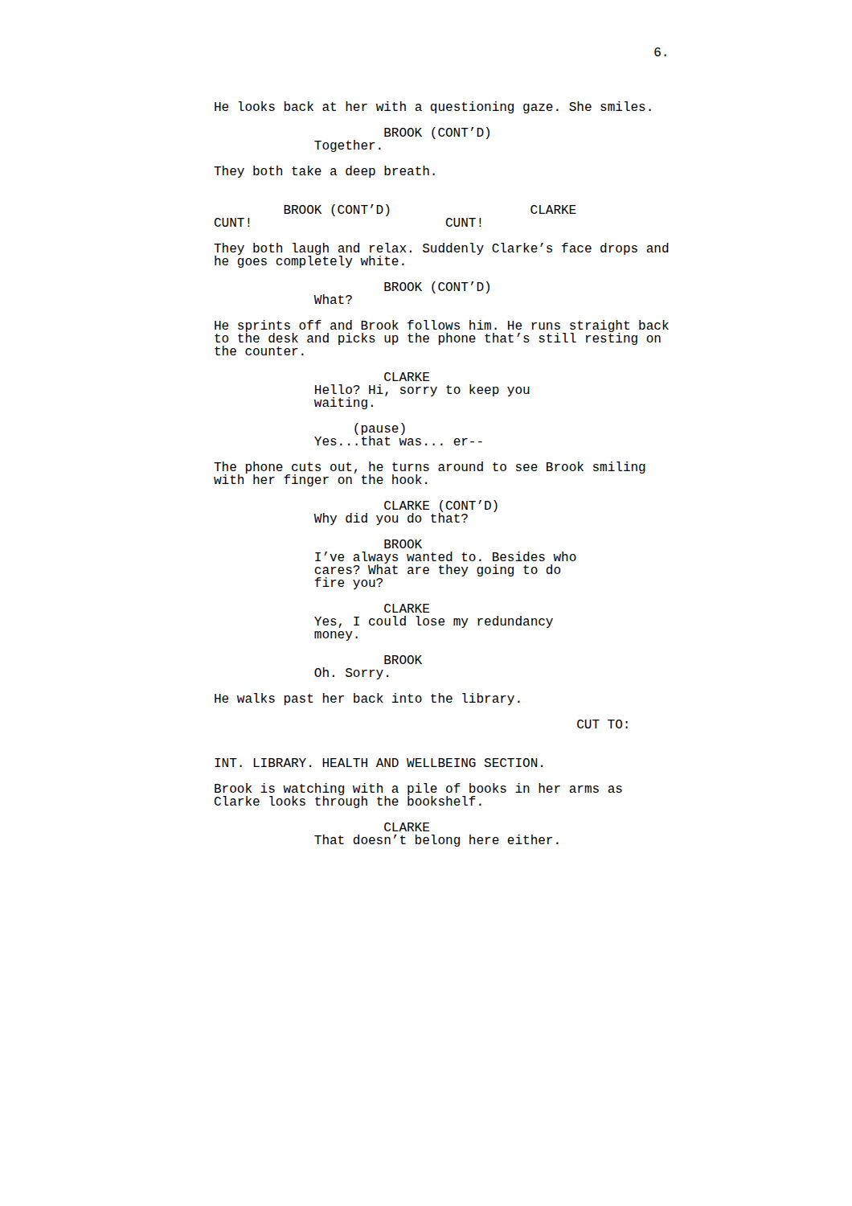6.
He looks back at her with a questioning gaze. She smiles.
BROOK (CONT’D)
Together.
They both take a deep breath.
| BROOK (CONT’D) | CLARKE |
| CUNT! | CUNT! |
They both laugh and relax. Suddenly Clarke’s face drops and he goes completely white.
BROOK (CONT’D)
What?
He sprints off and Brook follows him. He runs straight back to the desk and picks up the phone that’s still resting on the counter.
CLARKE
Hello? Hi, sorry to keep you waiting.
(pause)
Yes...that was... er--
The phone cuts out, he turns around to see Brook smiling with her finger on the hook.
CLARKE (CONT’D)
Why did you do that?
BROOK
I’ve always wanted to. Besides who cares? What are they going to do fire you?
CLARKE
Yes, I could lose my redundancy money.
BROOK
Oh. Sorry.
He walks past her back into the library.
CUT TO:
INT. LIBRARY. HEALTH AND WELLBEING SECTION.
Brook is watching with a pile of books in her arms as Clarke looks through the bookshelf.
CLARKE
That doesn’t belong here either.